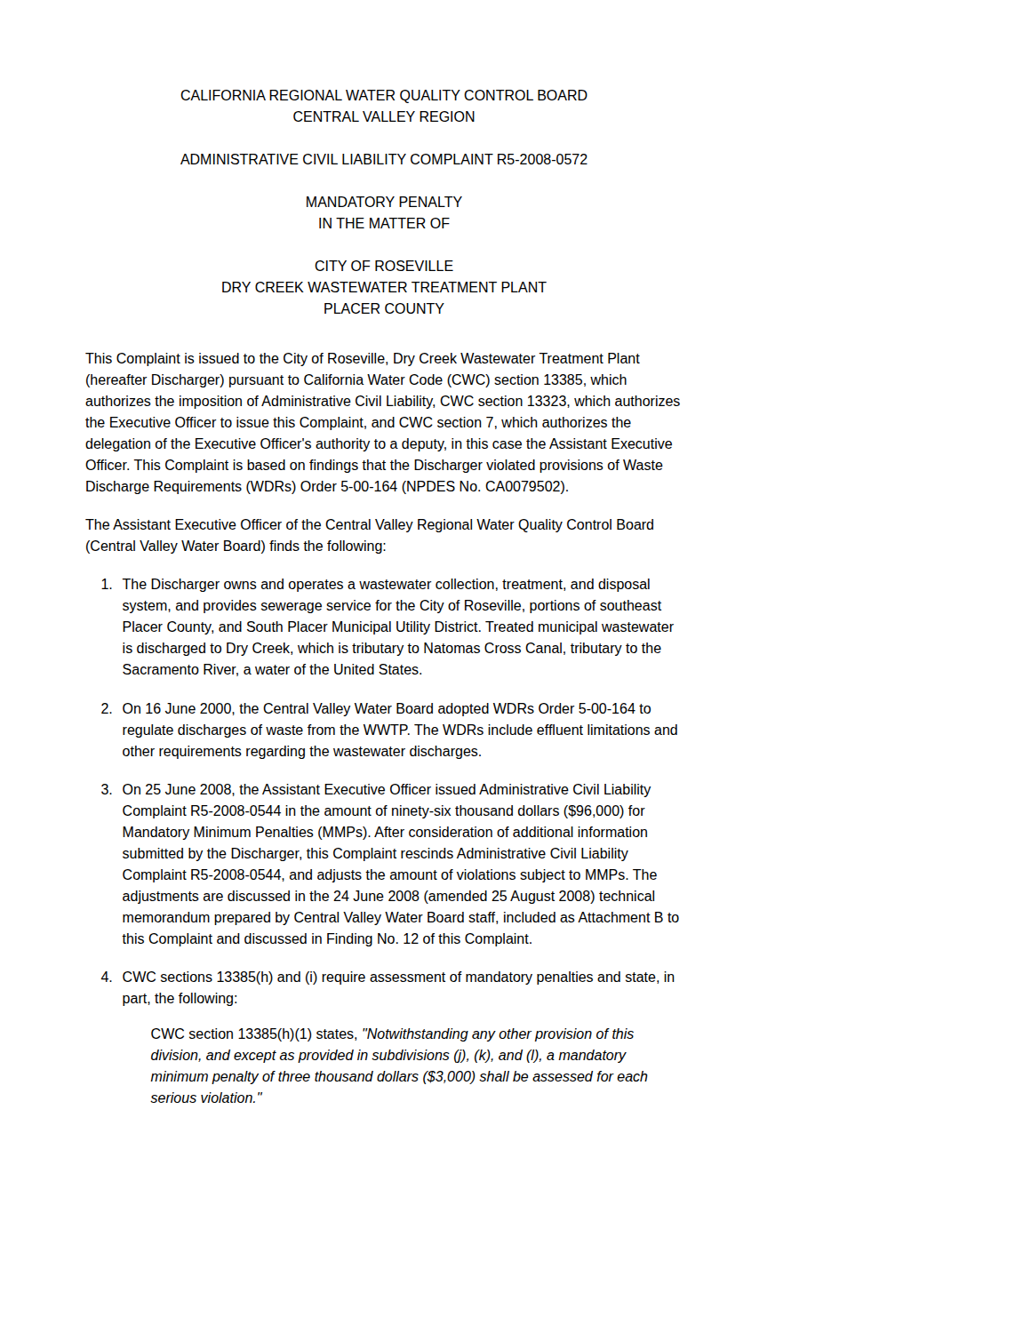CALIFORNIA REGIONAL WATER QUALITY CONTROL BOARD
CENTRAL VALLEY REGION
ADMINISTRATIVE CIVIL LIABILITY COMPLAINT R5-2008-0572
MANDATORY PENALTY
IN THE MATTER OF
CITY OF ROSEVILLE
DRY CREEK WASTEWATER TREATMENT PLANT
PLACER COUNTY
This Complaint is issued to the City of Roseville, Dry Creek Wastewater Treatment Plant (hereafter Discharger) pursuant to California Water Code (CWC) section 13385, which authorizes the imposition of Administrative Civil Liability, CWC section 13323, which authorizes the Executive Officer to issue this Complaint, and CWC section 7, which authorizes the delegation of the Executive Officer's authority to a deputy, in this case the Assistant Executive Officer. This Complaint is based on findings that the Discharger violated provisions of Waste Discharge Requirements (WDRs) Order 5-00-164 (NPDES No. CA0079502).
The Assistant Executive Officer of the Central Valley Regional Water Quality Control Board (Central Valley Water Board) finds the following:
The Discharger owns and operates a wastewater collection, treatment, and disposal system, and provides sewerage service for the City of Roseville, portions of southeast Placer County, and South Placer Municipal Utility District. Treated municipal wastewater is discharged to Dry Creek, which is tributary to Natomas Cross Canal, tributary to the Sacramento River, a water of the United States.
On 16 June 2000, the Central Valley Water Board adopted WDRs Order 5-00-164 to regulate discharges of waste from the WWTP. The WDRs include effluent limitations and other requirements regarding the wastewater discharges.
On 25 June 2008, the Assistant Executive Officer issued Administrative Civil Liability Complaint R5-2008-0544 in the amount of ninety-six thousand dollars ($96,000) for Mandatory Minimum Penalties (MMPs). After consideration of additional information submitted by the Discharger, this Complaint rescinds Administrative Civil Liability Complaint R5-2008-0544, and adjusts the amount of violations subject to MMPs. The adjustments are discussed in the 24 June 2008 (amended 25 August 2008) technical memorandum prepared by Central Valley Water Board staff, included as Attachment B to this Complaint and discussed in Finding No. 12 of this Complaint.
CWC sections 13385(h) and (i) require assessment of mandatory penalties and state, in part, the following:
CWC section 13385(h)(1) states, "Notwithstanding any other provision of this division, and except as provided in subdivisions (j), (k), and (l), a mandatory minimum penalty of three thousand dollars ($3,000) shall be assessed for each serious violation."